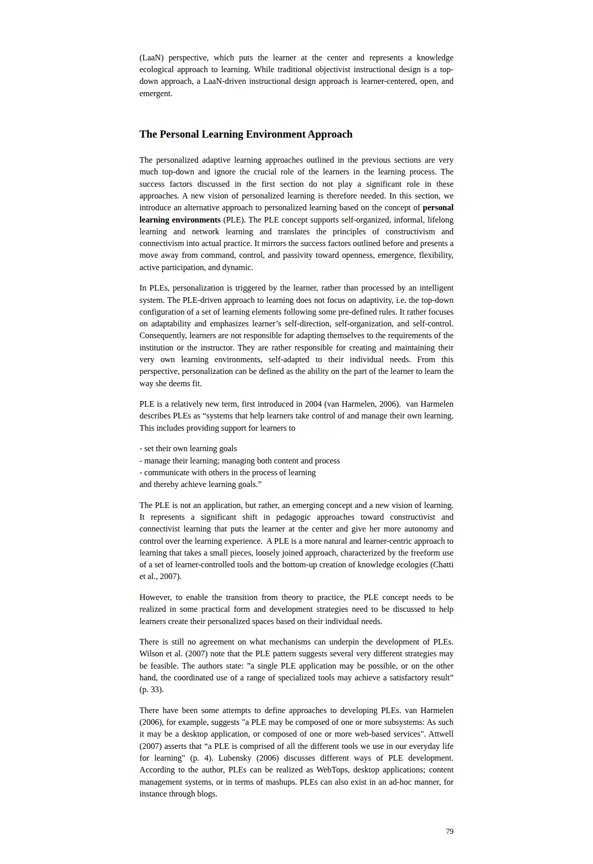(LaaN) perspective, which puts the learner at the center and represents a knowledge ecological approach to learning. While traditional objectivist instructional design is a top-down approach, a LaaN-driven instructional design approach is learner-centered, open, and emergent.
The Personal Learning Environment Approach
The personalized adaptive learning approaches outlined in the previous sections are very much top-down and ignore the crucial role of the learners in the learning process. The success factors discussed in the first section do not play a significant role in these approaches. A new vision of personalized learning is therefore needed. In this section, we introduce an alternative approach to personalized learning based on the concept of personal learning environments (PLE). The PLE concept supports self-organized, informal, lifelong learning and network learning and translates the principles of constructivism and connectivism into actual practice. It mirrors the success factors outlined before and presents a move away from command, control, and passivity toward openness, emergence, flexibility, active participation, and dynamic.
In PLEs, personalization is triggered by the learner, rather than processed by an intelligent system. The PLE-driven approach to learning does not focus on adaptivity, i.e. the top-down configuration of a set of learning elements following some pre-defined rules. It rather focuses on adaptability and emphasizes learner’s self-direction, self-organization, and self-control. Consequently, learners are not responsible for adapting themselves to the requirements of the institution or the instructor. They are rather responsible for creating and maintaining their very own learning environments, self-adapted to their individual needs. From this perspective, personalization can be defined as the ability on the part of the learner to learn the way she deems fit.
PLE is a relatively new term, first introduced in 2004 (van Harmelen, 2006). van Harmelen describes PLEs as “systems that help learners take control of and manage their own learning. This includes providing support for learners to
- set their own learning goals
- manage their learning; managing both content and process
- communicate with others in the process of learning
and thereby achieve learning goals.”
The PLE is not an application, but rather, an emerging concept and a new vision of learning. It represents a significant shift in pedagogic approaches toward constructivist and connectivist learning that puts the learner at the center and give her more autonomy and control over the learning experience. A PLE is a more natural and learner-centric approach to learning that takes a small pieces, loosely joined approach, characterized by the freeform use of a set of learner-controlled tools and the bottom-up creation of knowledge ecologies (Chatti et al., 2007).
However, to enable the transition from theory to practice, the PLE concept needs to be realized in some practical form and development strategies need to be discussed to help learners create their personalized spaces based on their individual needs.
There is still no agreement on what mechanisms can underpin the development of PLEs. Wilson et al. (2007) note that the PLE pattern suggests several very different strategies may be feasible. The authors state: ”a single PLE application may be possible, or on the other hand, the coordinated use of a range of specialized tools may achieve a satisfactory result” (p. 33).
There have been some attempts to define approaches to developing PLEs. van Harmelen (2006), for example, suggests "a PLE may be composed of one or more subsystems: As such it may be a desktop application, or composed of one or more web-based services". Attwell (2007) asserts that “a PLE is comprised of all the different tools we use in our everyday life for learning" (p. 4). Lubensky (2006) discusses different ways of PLE development. According to the author, PLEs can be realized as WebTops, desktop applications; content management systems, or in terms of mashups. PLEs can also exist in an ad-hoc manner, for instance through blogs.
79